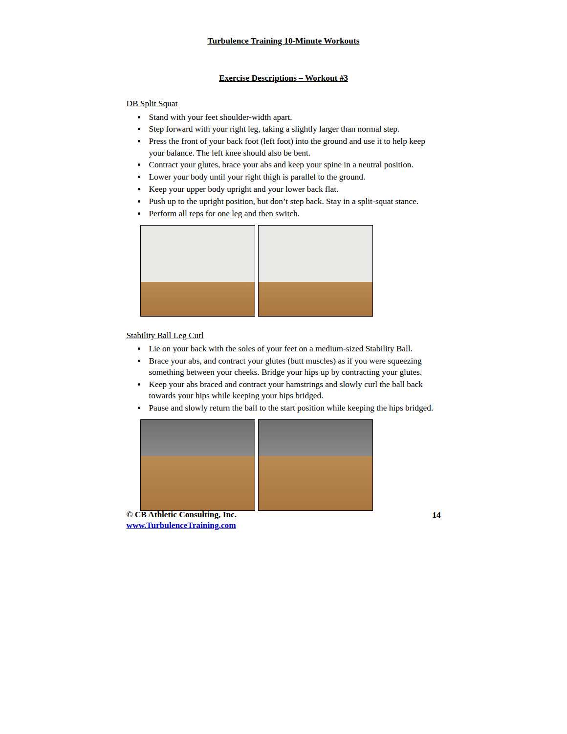Turbulence Training 10-Minute Workouts
Exercise Descriptions – Workout #3
DB Split Squat
Stand with your feet shoulder-width apart.
Step forward with your right leg, taking a slightly larger than normal step.
Press the front of your back foot (left foot) into the ground and use it to help keep your balance. The left knee should also be bent.
Contract your glutes, brace your abs and keep your spine in a neutral position.
Lower your body until your right thigh is parallel to the ground.
Keep your upper body upright and your lower back flat.
Push up to the upright position, but don’t step back. Stay in a split-squat stance.
Perform all reps for one leg and then switch.
Stability Ball Leg Curl
Lie on your back with the soles of your feet on a medium-sized Stability Ball.
Brace your abs, and contract your glutes (butt muscles) as if you were squeezing something between your cheeks. Bridge your hips up by contracting your glutes.
Keep your abs braced and contract your hamstrings and slowly curl the ball back towards your hips while keeping your hips bridged.
Pause and slowly return the ball to the start position while keeping the hips bridged.
© CB Athletic Consulting, Inc.
www.TurbulenceTraining.com
14